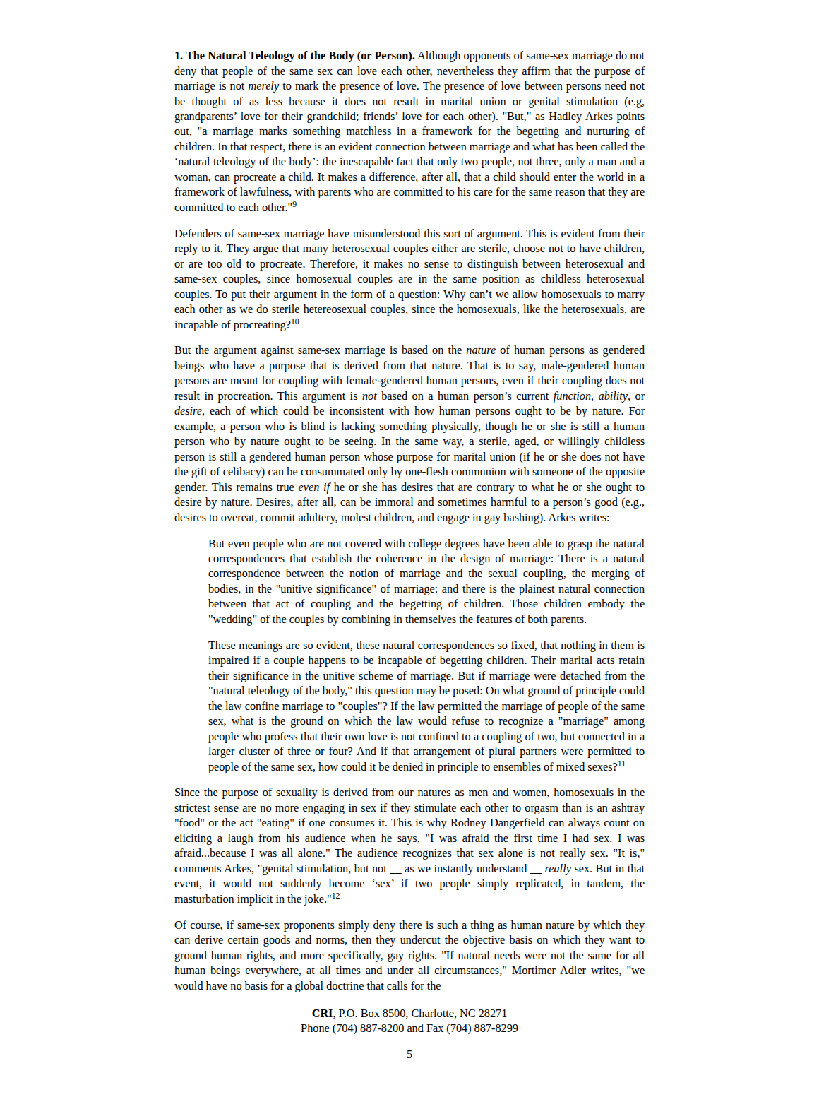1. The Natural Teleology of the Body (or Person). Although opponents of same-sex marriage do not deny that people of the same sex can love each other, nevertheless they affirm that the purpose of marriage is not merely to mark the presence of love. The presence of love between persons need not be thought of as less because it does not result in marital union or genital stimulation (e.g, grandparents’ love for their grandchild; friends’ love for each other). "But," as Hadley Arkes points out, "a marriage marks something matchless in a framework for the begetting and nurturing of children. In that respect, there is an evident connection between marriage and what has been called the ‘natural teleology of the body’: the inescapable fact that only two people, not three, only a man and a woman, can procreate a child. It makes a difference, after all, that a child should enter the world in a framework of lawfulness, with parents who are committed to his care for the same reason that they are committed to each other."9
Defenders of same-sex marriage have misunderstood this sort of argument. This is evident from their reply to it. They argue that many heterosexual couples either are sterile, choose not to have children, or are too old to procreate. Therefore, it makes no sense to distinguish between heterosexual and same-sex couples, since homosexual couples are in the same position as childless heterosexual couples. To put their argument in the form of a question: Why can’t we allow homosexuals to marry each other as we do sterile hetereosexual couples, since the homosexuals, like the heterosexuals, are incapable of procreating?10
But the argument against same-sex marriage is based on the nature of human persons as gendered beings who have a purpose that is derived from that nature. That is to say, male-gendered human persons are meant for coupling with female-gendered human persons, even if their coupling does not result in procreation. This argument is not based on a human person’s current function, ability, or desire, each of which could be inconsistent with how human persons ought to be by nature. For example, a person who is blind is lacking something physically, though he or she is still a human person who by nature ought to be seeing. In the same way, a sterile, aged, or willingly childless person is still a gendered human person whose purpose for marital union (if he or she does not have the gift of celibacy) can be consummated only by one-flesh communion with someone of the opposite gender. This remains true even if he or she has desires that are contrary to what he or she ought to desire by nature. Desires, after all, can be immoral and sometimes harmful to a person’s good (e.g., desires to overeat, commit adultery, molest children, and engage in gay bashing). Arkes writes:
But even people who are not covered with college degrees have been able to grasp the natural correspondences that establish the coherence in the design of marriage: There is a natural correspondence between the notion of marriage and the sexual coupling, the merging of bodies, in the "unitive significance" of marriage: and there is the plainest natural connection between that act of coupling and the begetting of children. Those children embody the "wedding" of the couples by combining in themselves the features of both parents.
These meanings are so evident, these natural correspondences so fixed, that nothing in them is impaired if a couple happens to be incapable of begetting children. Their marital acts retain their significance in the unitive scheme of marriage. But if marriage were detached from the "natural teleology of the body," this question may be posed: On what ground of principle could the law confine marriage to "couples"? If the law permitted the marriage of people of the same sex, what is the ground on which the law would refuse to recognize a "marriage" among people who profess that their own love is not confined to a coupling of two, but connected in a larger cluster of three or four? And if that arrangement of plural partners were permitted to people of the same sex, how could it be denied in principle to ensembles of mixed sexes?11
Since the purpose of sexuality is derived from our natures as men and women, homosexuals in the strictest sense are no more engaging in sex if they stimulate each other to orgasm than is an ashtray "food" or the act "eating" if one consumes it. This is why Rodney Dangerfield can always count on eliciting a laugh from his audience when he says, "I was afraid the first time I had sex. I was afraid...because I was all alone." The audience recognizes that sex alone is not really sex. "It is," comments Arkes, "genital stimulation, but not __ as we instantly understand __ really sex. But in that event, it would not suddenly become ‘sex’ if two people simply replicated, in tandem, the masturbation implicit in the joke."12
Of course, if same-sex proponents simply deny there is such a thing as human nature by which they can derive certain goods and norms, then they undercut the objective basis on which they want to ground human rights, and more specifically, gay rights. "If natural needs were not the same for all human beings everywhere, at all times and under all circumstances," Mortimer Adler writes, "we would have no basis for a global doctrine that calls for the
CRI, P.O. Box 8500, Charlotte, NC 28271
Phone (704) 887-8200 and Fax (704) 887-8299
5